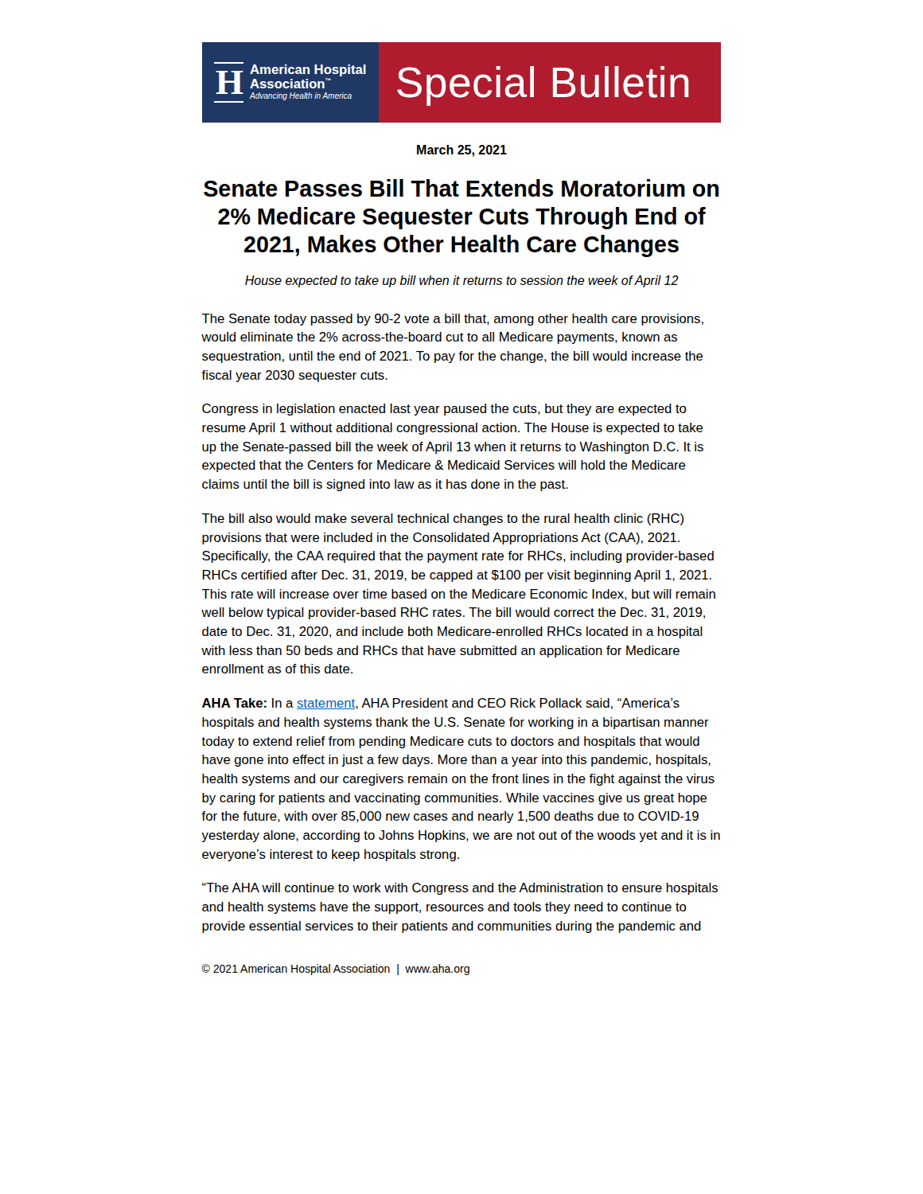H
American Hospital Association™ Advancing Health in America
Special Bulletin
March 25, 2021
Senate Passes Bill That Extends Moratorium on 2% Medicare Sequester Cuts Through End of 2021, Makes Other Health Care Changes
House expected to take up bill when it returns to session the week of April 12
The Senate today passed by 90-2 vote a bill that, among other health care provisions, would eliminate the 2% across-the-board cut to all Medicare payments, known as sequestration, until the end of 2021. To pay for the change, the bill would increase the fiscal year 2030 sequester cuts.
Congress in legislation enacted last year paused the cuts, but they are expected to resume April 1 without additional congressional action. The House is expected to take up the Senate-passed bill the week of April 13 when it returns to Washington D.C. It is expected that the Centers for Medicare & Medicaid Services will hold the Medicare claims until the bill is signed into law as it has done in the past.
The bill also would make several technical changes to the rural health clinic (RHC) provisions that were included in the Consolidated Appropriations Act (CAA), 2021. Specifically, the CAA required that the payment rate for RHCs, including provider-based RHCs certified after Dec. 31, 2019, be capped at $100 per visit beginning April 1, 2021. This rate will increase over time based on the Medicare Economic Index, but will remain well below typical provider-based RHC rates. The bill would correct the Dec. 31, 2019, date to Dec. 31, 2020, and include both Medicare-enrolled RHCs located in a hospital with less than 50 beds and RHCs that have submitted an application for Medicare enrollment as of this date.
AHA Take: In a statement, AHA President and CEO Rick Pollack said, “America’s hospitals and health systems thank the U.S. Senate for working in a bipartisan manner today to extend relief from pending Medicare cuts to doctors and hospitals that would have gone into effect in just a few days. More than a year into this pandemic, hospitals, health systems and our caregivers remain on the front lines in the fight against the virus by caring for patients and vaccinating communities. While vaccines give us great hope for the future, with over 85,000 new cases and nearly 1,500 deaths due to COVID-19 yesterday alone, according to Johns Hopkins, we are not out of the woods yet and it is in everyone’s interest to keep hospitals strong.
“The AHA will continue to work with Congress and the Administration to ensure hospitals and health systems have the support, resources and tools they need to continue to provide essential services to their patients and communities during the pandemic and
© 2021 American Hospital Association | www.aha.org